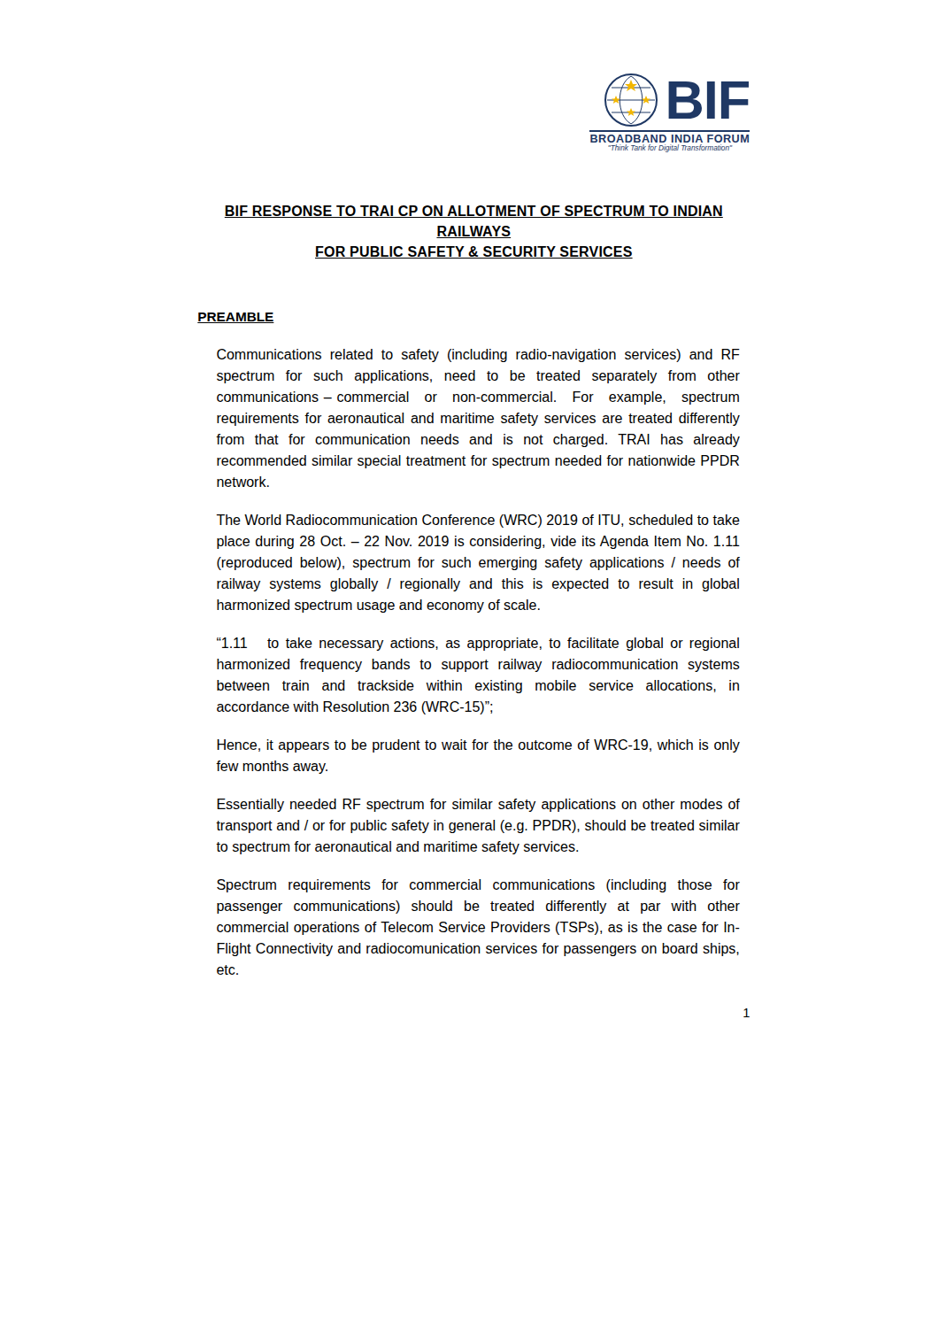BIF
BROADBAND INDIA FORUM
"Think Tank for Digital Transformation"
BIF RESPONSE TO TRAI CP ON ALLOTMENT OF SPECTRUM TO INDIAN RAILWAYS
FOR PUBLIC SAFETY & SECURITY SERVICES
PREAMBLE
Communications related to safety (including radio-navigation services) and RF spectrum for such applications, need to be treated separately from other communications – commercial or non-commercial. For example, spectrum requirements for aeronautical and maritime safety services are treated differently from that for communication needs and is not charged. TRAI has already recommended similar special treatment for spectrum needed for nationwide PPDR network.
The World Radiocommunication Conference (WRC) 2019 of ITU, scheduled to take place during 28 Oct. – 22 Nov. 2019 is considering, vide its Agenda Item No. 1.11 (reproduced below), spectrum for such emerging safety applications / needs of railway systems globally / regionally and this is expected to result in global harmonized spectrum usage and economy of scale.
“1.11 to take necessary actions, as appropriate, to facilitate global or regional harmonized frequency bands to support railway radiocommunication systems between train and trackside within existing mobile service allocations, in accordance with Resolution 236 (WRC-15)”;
Hence, it appears to be prudent to wait for the outcome of WRC-19, which is only few months away.
Essentially needed RF spectrum for similar safety applications on other modes of transport and / or for public safety in general (e.g. PPDR), should be treated similar to spectrum for aeronautical and maritime safety services.
Spectrum requirements for commercial communications (including those for passenger communications) should be treated differently at par with other commercial operations of Telecom Service Providers (TSPs), as is the case for In-Flight Connectivity and radiocomunication services for passengers on board ships, etc.
1